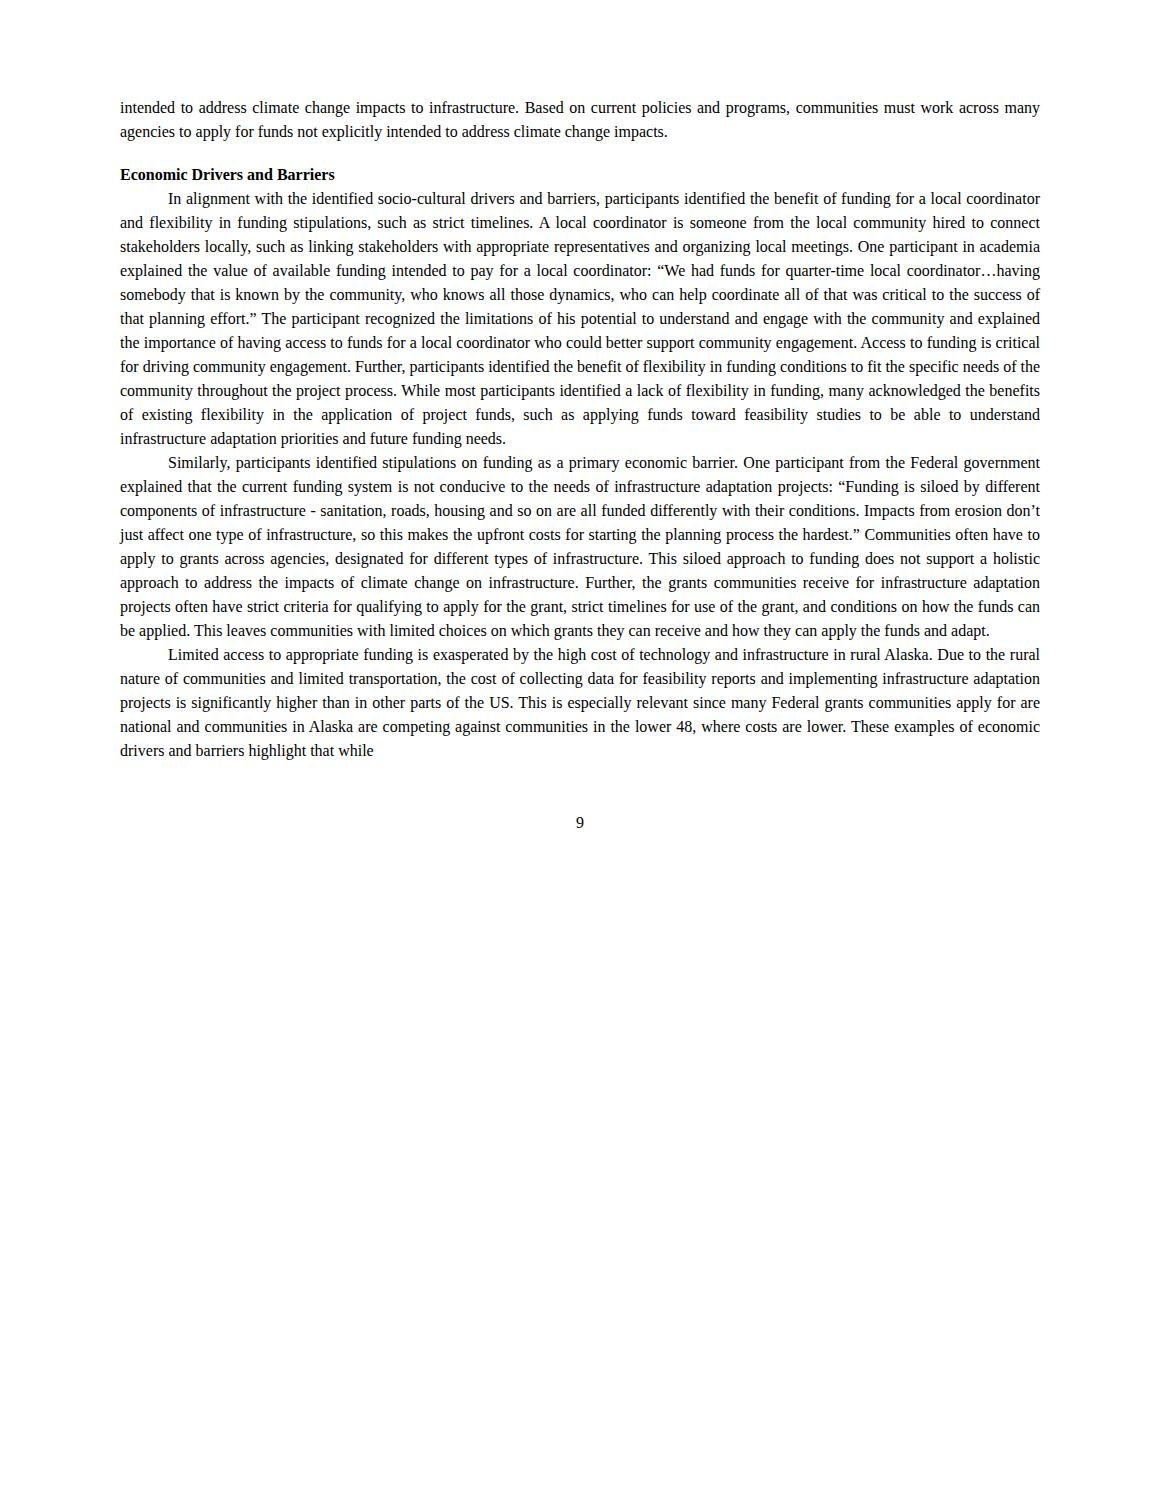intended to address climate change impacts to infrastructure. Based on current policies and programs, communities must work across many agencies to apply for funds not explicitly intended to address climate change impacts.
Economic Drivers and Barriers
In alignment with the identified socio-cultural drivers and barriers, participants identified the benefit of funding for a local coordinator and flexibility in funding stipulations, such as strict timelines. A local coordinator is someone from the local community hired to connect stakeholders locally, such as linking stakeholders with appropriate representatives and organizing local meetings. One participant in academia explained the value of available funding intended to pay for a local coordinator: “We had funds for quarter-time local coordinator…having somebody that is known by the community, who knows all those dynamics, who can help coordinate all of that was critical to the success of that planning effort.” The participant recognized the limitations of his potential to understand and engage with the community and explained the importance of having access to funds for a local coordinator who could better support community engagement. Access to funding is critical for driving community engagement. Further, participants identified the benefit of flexibility in funding conditions to fit the specific needs of the community throughout the project process. While most participants identified a lack of flexibility in funding, many acknowledged the benefits of existing flexibility in the application of project funds, such as applying funds toward feasibility studies to be able to understand infrastructure adaptation priorities and future funding needs.
Similarly, participants identified stipulations on funding as a primary economic barrier. One participant from the Federal government explained that the current funding system is not conducive to the needs of infrastructure adaptation projects: “Funding is siloed by different components of infrastructure - sanitation, roads, housing and so on are all funded differently with their conditions. Impacts from erosion don’t just affect one type of infrastructure, so this makes the upfront costs for starting the planning process the hardest.” Communities often have to apply to grants across agencies, designated for different types of infrastructure. This siloed approach to funding does not support a holistic approach to address the impacts of climate change on infrastructure. Further, the grants communities receive for infrastructure adaptation projects often have strict criteria for qualifying to apply for the grant, strict timelines for use of the grant, and conditions on how the funds can be applied. This leaves communities with limited choices on which grants they can receive and how they can apply the funds and adapt.
Limited access to appropriate funding is exasperated by the high cost of technology and infrastructure in rural Alaska. Due to the rural nature of communities and limited transportation, the cost of collecting data for feasibility reports and implementing infrastructure adaptation projects is significantly higher than in other parts of the US. This is especially relevant since many Federal grants communities apply for are national and communities in Alaska are competing against communities in the lower 48, where costs are lower. These examples of economic drivers and barriers highlight that while
9